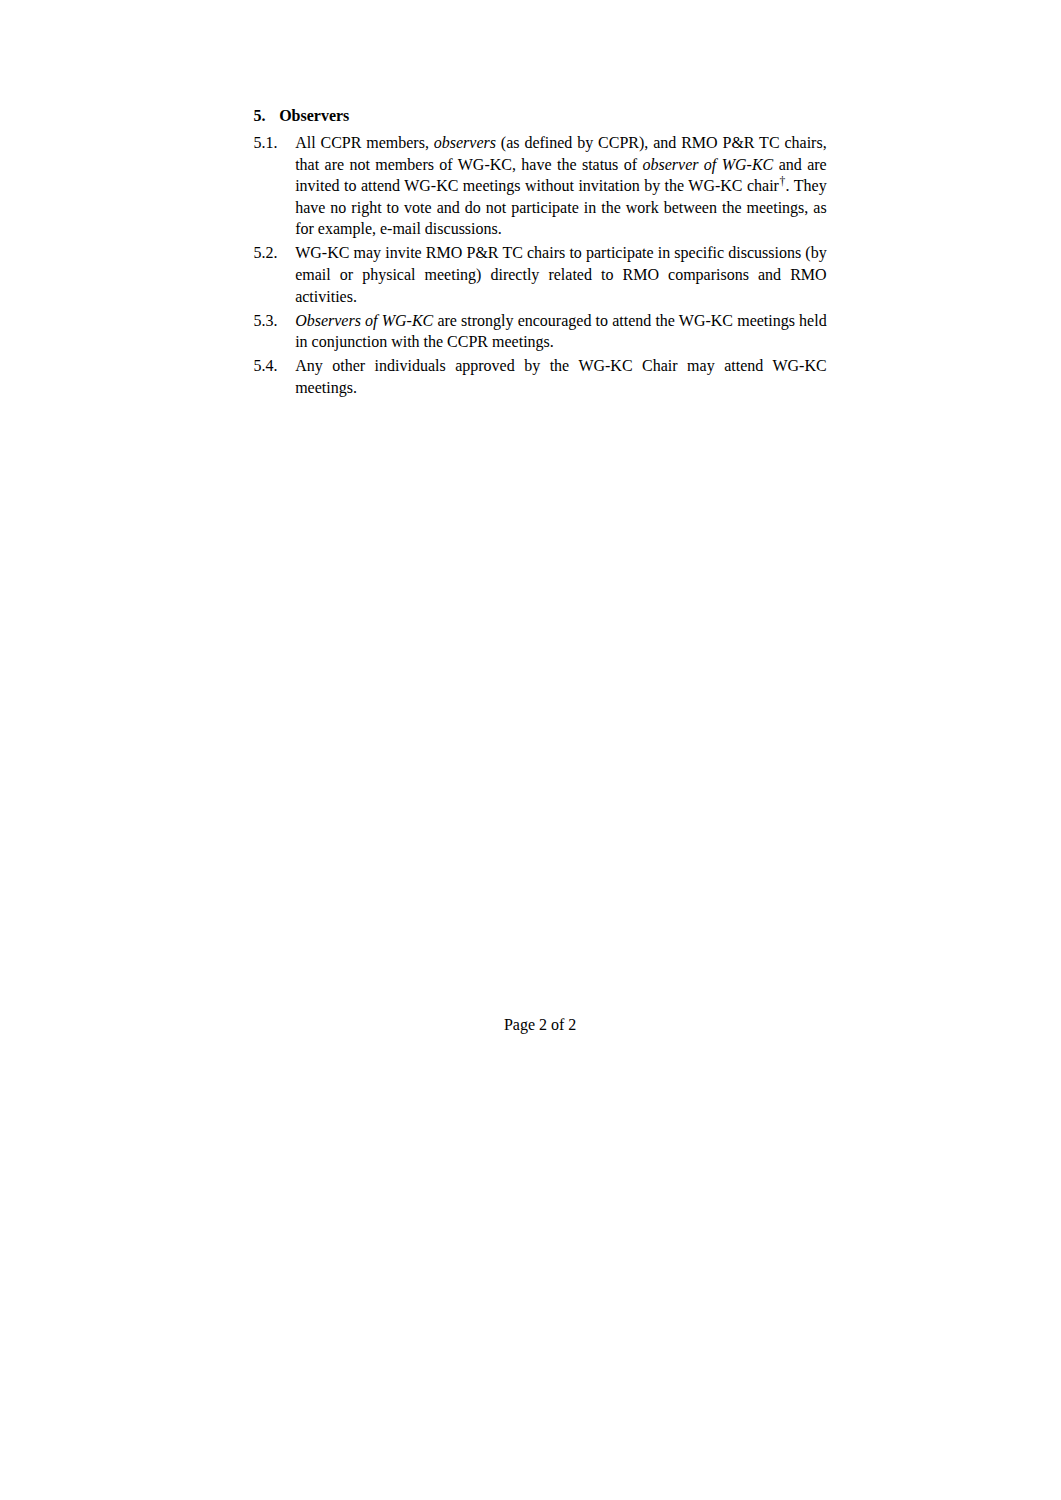5. Observers
5.1. All CCPR members, observers (as defined by CCPR), and RMO P&R TC chairs, that are not members of WG-KC, have the status of observer of WG-KC and are invited to attend WG-KC meetings without invitation by the WG-KC chair†. They have no right to vote and do not participate in the work between the meetings, as for example, e-mail discussions.
5.2. WG-KC may invite RMO P&R TC chairs to participate in specific discussions (by email or physical meeting) directly related to RMO comparisons and RMO activities.
5.3. Observers of WG-KC are strongly encouraged to attend the WG-KC meetings held in conjunction with the CCPR meetings.
5.4. Any other individuals approved by the WG-KC Chair may attend WG-KC meetings.
Page 2 of 2